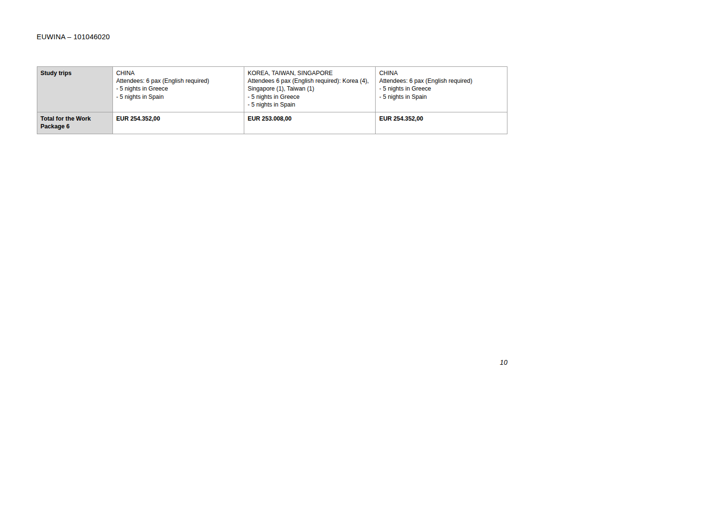EUWINA – 101046020
| Study trips | CHINA Attendees: 6 pax (English required) - 5 nights in Greece - 5 nights in Spain | KOREA, TAIWAN, SINGAPORE Attendees 6 pax (English required): Korea (4), Singapore (1), Taiwan (1) - 5 nights in Greece - 5 nights in Spain | CHINA Attendees: 6 pax (English required) - 5 nights in Greece - 5 nights in Spain |
| Total for the Work Package 6 | EUR 254.352,00 | EUR 253.008,00 | EUR 254.352,00 |
10